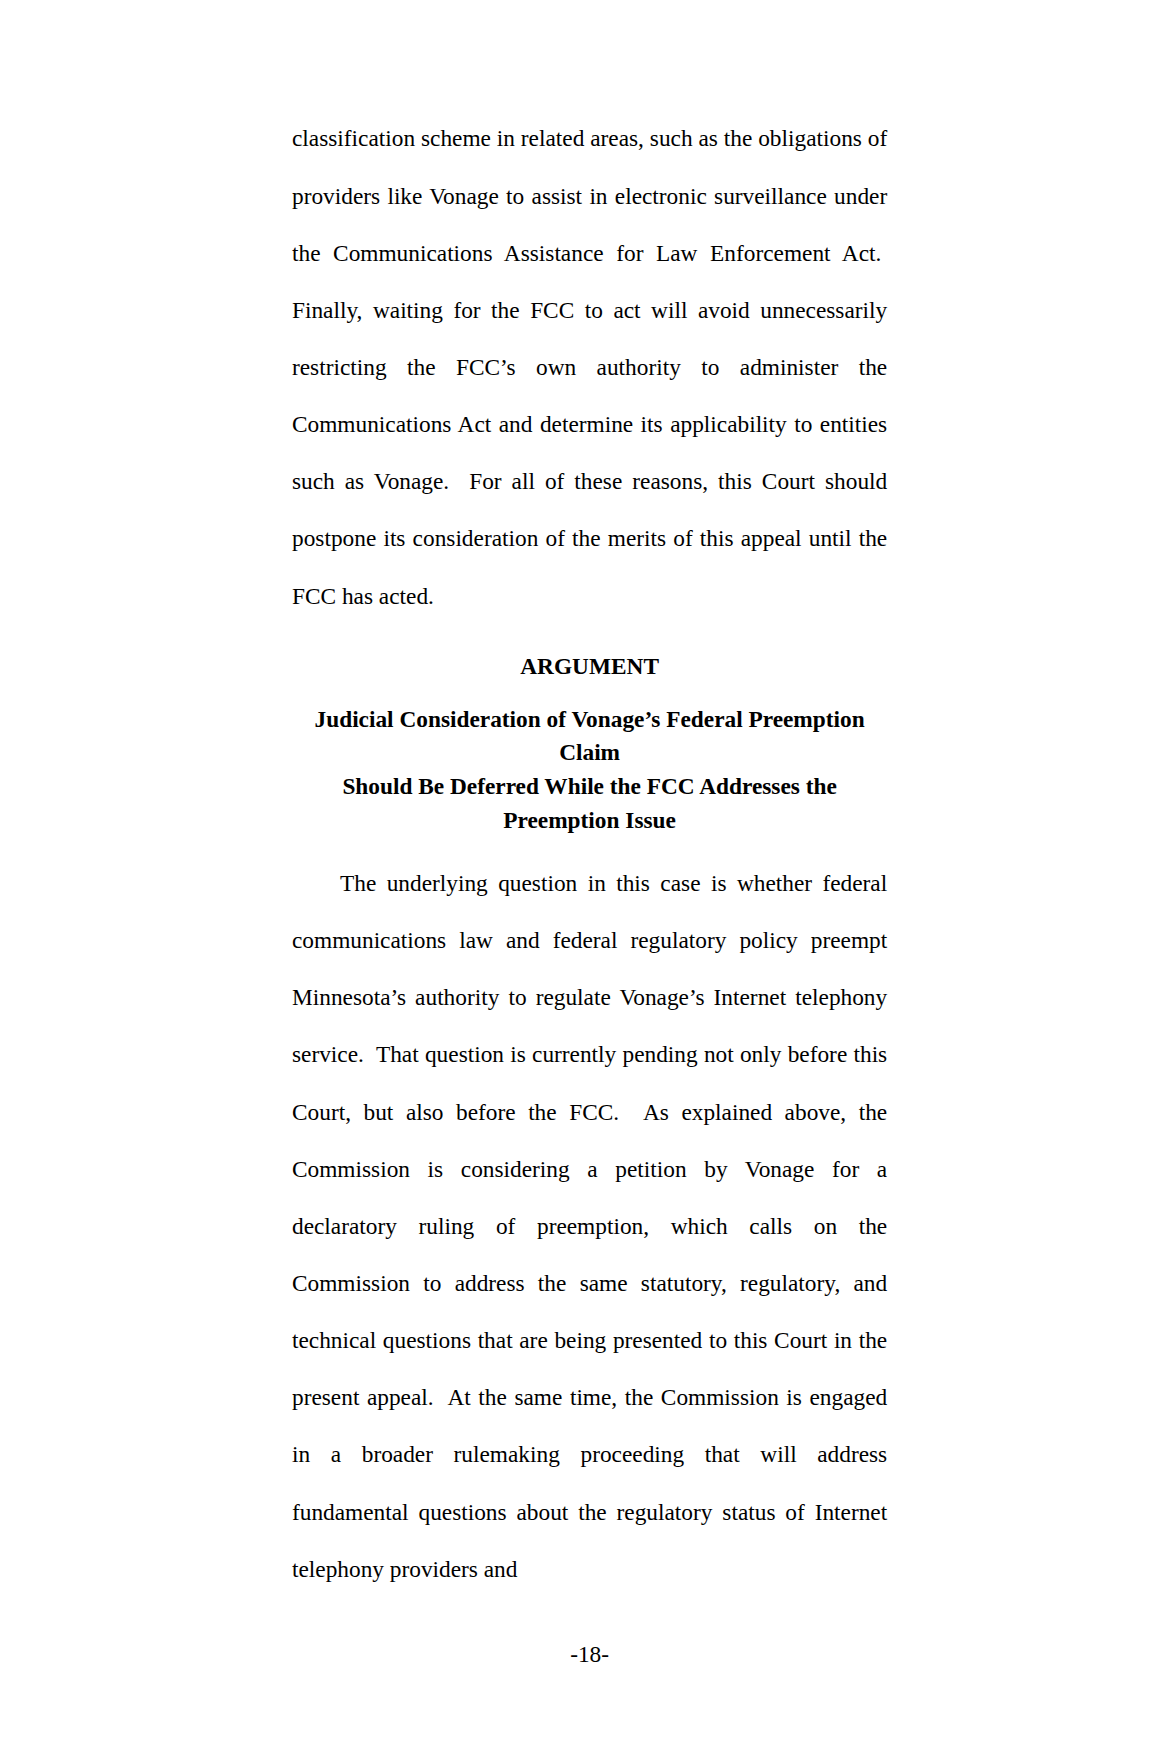classification scheme in related areas, such as the obligations of providers like Vonage to assist in electronic surveillance under the Communications Assistance for Law Enforcement Act. Finally, waiting for the FCC to act will avoid unnecessarily restricting the FCC’s own authority to administer the Communications Act and determine its applicability to entities such as Vonage. For all of these reasons, this Court should postpone its consideration of the merits of this appeal until the FCC has acted.
ARGUMENT
Judicial Consideration of Vonage’s Federal Preemption Claim
Should Be Deferred While the FCC Addresses the Preemption Issue
The underlying question in this case is whether federal communications law and federal regulatory policy preempt Minnesota’s authority to regulate Vonage’s Internet telephony service. That question is currently pending not only before this Court, but also before the FCC. As explained above, the Commission is considering a petition by Vonage for a declaratory ruling of preemption, which calls on the Commission to address the same statutory, regulatory, and technical questions that are being presented to this Court in the present appeal. At the same time, the Commission is engaged in a broader rulemaking proceeding that will address fundamental questions about the regulatory status of Internet telephony providers and
-18-